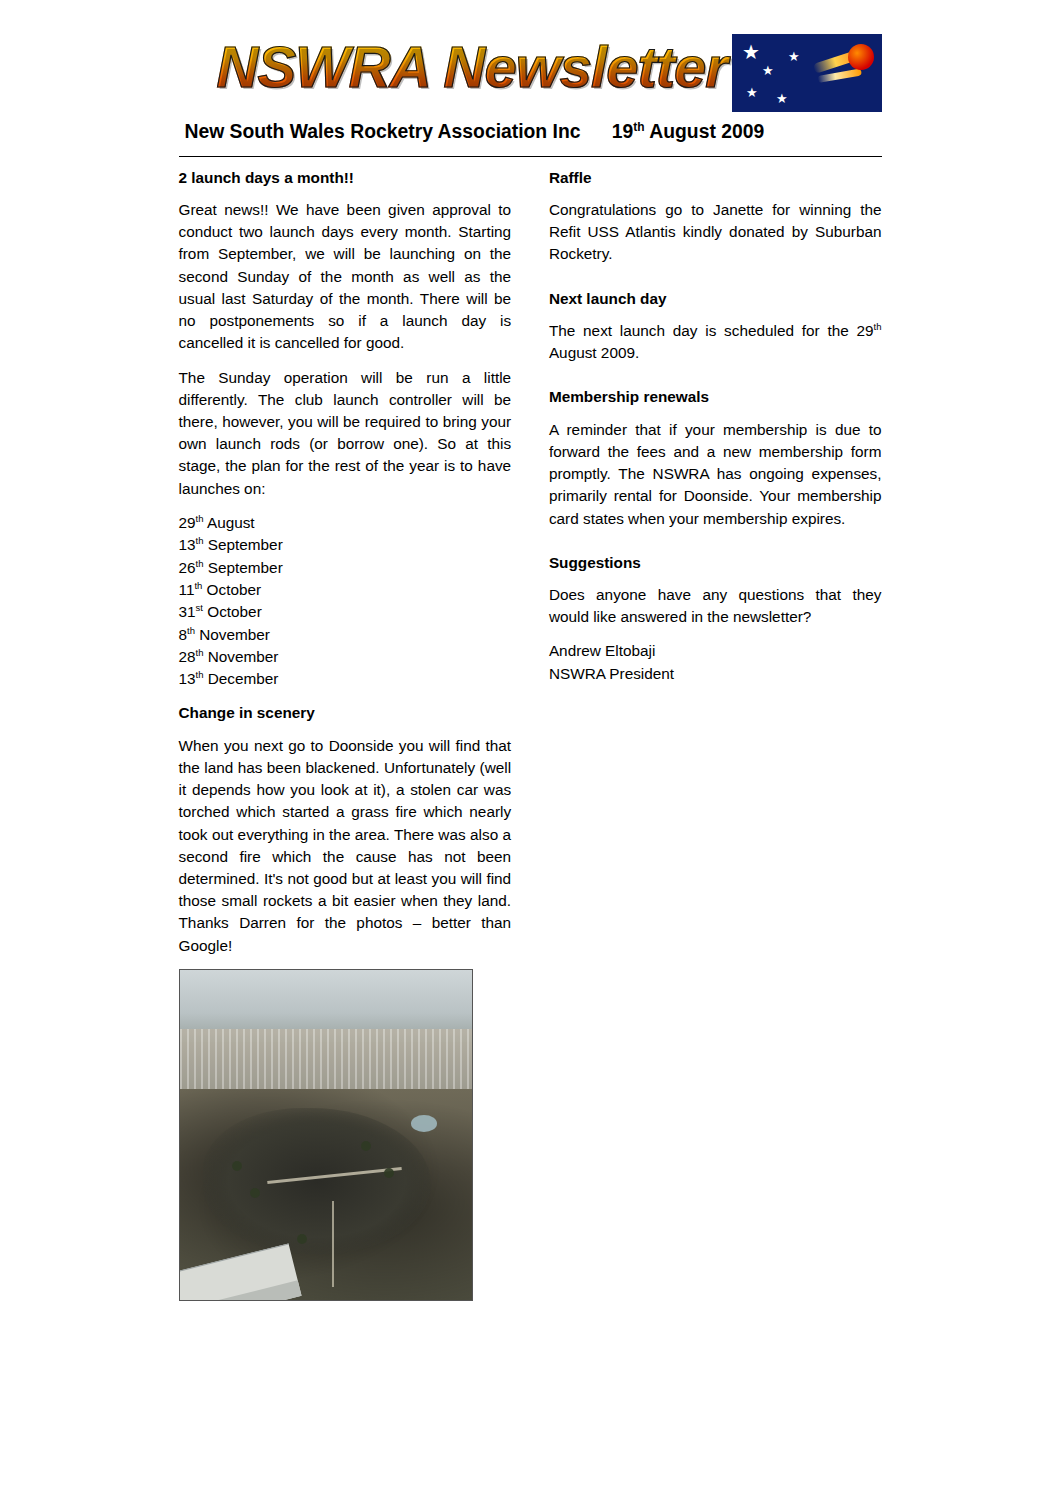NSWRA Newsletter
★ ★ ★ ★ ★
New South Wales Rocketry Association Inc 19th August 2009
2 launch days a month!!
Great news!! We have been given approval to conduct two launch days every month. Starting from September, we will be launching on the second Sunday of the month as well as the usual last Saturday of the month. There will be no postponements so if a launch day is cancelled it is cancelled for good.
The Sunday operation will be run a little differently. The club launch controller will be there, however, you will be required to bring your own launch rods (or borrow one). So at this stage, the plan for the rest of the year is to have launches on:
29th August
13th September
26th September
11th October
31st October
8th November
28th November
13th December
Change in scenery
When you next go to Doonside you will find that the land has been blackened. Unfortunately (well it depends how you look at it), a stolen car was torched which started a grass fire which nearly took out everything in the area. There was also a second fire which the cause has not been determined. It's not good but at least you will find those small rockets a bit easier when they land. Thanks Darren for the photos – better than Google!
Raffle
Congratulations go to Janette for winning the Refit USS Atlantis kindly donated by Suburban Rocketry.
Next launch day
The next launch day is scheduled for the 29th August 2009.
Membership renewals
A reminder that if your membership is due to forward the fees and a new membership form promptly. The NSWRA has ongoing expenses, primarily rental for Doonside. Your membership card states when your membership expires.
Suggestions
Does anyone have any questions that they would like answered in the newsletter?
Andrew Eltobaji
NSWRA President